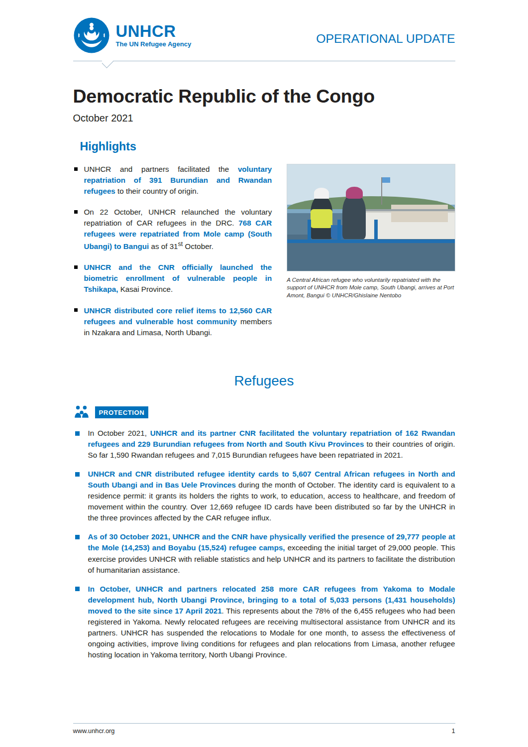UNHCR The UN Refugee Agency
OPERATIONAL UPDATE
Democratic Republic of the Congo
October 2021
Highlights
UNHCR and partners facilitated the voluntary repatriation of 391 Burundian and Rwandan refugees to their country of origin.
On 22 October, UNHCR relaunched the voluntary repatriation of CAR refugees in the DRC. 768 CAR refugees were repatriated from Mole camp (South Ubangi) to Bangui as of 31st October.
UNHCR and the CNR officially launched the biometric enrollment of vulnerable people in Tshikapa, Kasai Province.
UNHCR distributed core relief items to 12,560 CAR refugees and vulnerable host community members in Nzakara and Limasa, North Ubangi.
A Central African refugee who voluntarily repatriated with the support of UNHCR from Mole camp, South Ubangi, arrives at Port Amont, Bangui © UNHCR/Ghislaine Nentobo
Refugees
PROTECTION
In October 2021, UNHCR and its partner CNR facilitated the voluntary repatriation of 162 Rwandan refugees and 229 Burundian refugees from North and South Kivu Provinces to their countries of origin. So far 1,590 Rwandan refugees and 7,015 Burundian refugees have been repatriated in 2021.
UNHCR and CNR distributed refugee identity cards to 5,607 Central African refugees in North and South Ubangi and in Bas Uele Provinces during the month of October. The identity card is equivalent to a residence permit: it grants its holders the rights to work, to education, access to healthcare, and freedom of movement within the country. Over 12,669 refugee ID cards have been distributed so far by the UNHCR in the three provinces affected by the CAR refugee influx.
As of 30 October 2021, UNHCR and the CNR have physically verified the presence of 29,777 people at the Mole (14,253) and Boyabu (15,524) refugee camps, exceeding the initial target of 29,000 people. This exercise provides UNHCR with reliable statistics and help UNHCR and its partners to facilitate the distribution of humanitarian assistance.
In October, UNHCR and partners relocated 258 more CAR refugees from Yakoma to Modale development hub, North Ubangi Province, bringing to a total of 5,033 persons (1,431 households) moved to the site since 17 April 2021. This represents about the 78% of the 6,455 refugees who had been registered in Yakoma. Newly relocated refugees are receiving multisectoral assistance from UNHCR and its partners. UNHCR has suspended the relocations to Modale for one month, to assess the effectiveness of ongoing activities, improve living conditions for refugees and plan relocations from Limasa, another refugee hosting location in Yakoma territory, North Ubangi Province.
www.unhcr.org 1